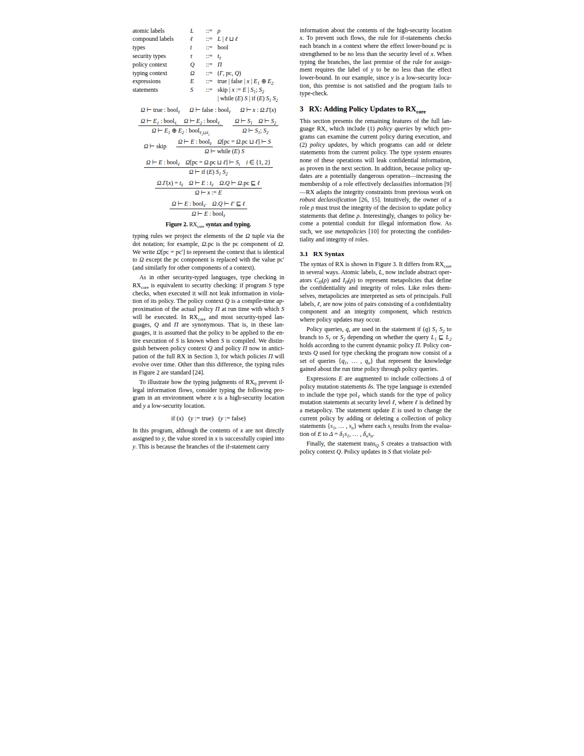| atomic labels | L | ::= | ρ |
| compound labels | ℓ | ::= | L / ℓ ⊔ ℓ |
| types | t | ::= | bool |
| security types | τ | ::= | t ℓ |
| policy context | Q | ::= | Π |
| typing context | Ω | ::= | ( Γ , pc , Q ) |
| expressions | E | ::= | true / false / x / E 1 ⊕ E 2 |
| statements | S | ::= | skip / x := E / S 1 ; S 2 |
| | | | / while ( E ) S / if ( E ) S 1 S 2 |
Ω ⊢ true : boolℓ Ω ⊢ false : boolℓ Ω ⊢ x : Ω.Γ(x)
Ω ⊢ E1 : boolℓ1 Ω ⊢ E2 : boolℓ2 Ω ⊢ E1 ⊕ E2 : boolℓ1⊔ℓ2 Ω ⊢ S1 Ω ⊢ S2 Ω ⊢ S1; S2
Ω ⊢ skip Ω ⊢ E : boolℓ Ω[pc = Ω.pc ⊔ ℓ] ⊢ S Ω ⊢ while (E) S
Ω ⊢ E : boolℓ Ω[pc = Ω.pc ⊔ ℓ] ⊢ Si i ∈ {1, 2} Ω ⊢ if (E) S1 S2
Ω.Γ(x) = tℓ Ω ⊢ E : tℓ Ω.Q ⊢ Ω.pc ⊑ ℓ Ω ⊢ x := E
Ω ⊢ E : boolℓ′ Ω.Q ⊢ ℓ′ ⊑ ℓ Ω ⊢ E : boolℓ
Figure 2. RXcore syntax and typing.
typing rules we project the elements of the Ω tuple via the dot notation; for example, Ω.pc is the pc component of Ω. We write Ω[pc = pc′] to represent the context that is identical to Ω except the pc component is replaced with the value pc′ (and similarly for other components of a context).
As in other security-typed languages, type checking in RXcore is equivalent to security checking: if program S type checks, when executed it will not leak information in violation of its policy. The policy context Q is a compile-time approximation of the actual policy Π at run time with which S will be executed. In RXcore and most security-typed languages, Q and Π are synonymous. That is, in these languages, it is assumed that the policy to be applied to the entire execution of S is known when S is compiled. We distinguish between policy context Q and policy Π now in anticipation of the full RX in Section 3, for which policies Π will evolve over time. Other than this difference, the typing rules in Figure 2 are standard [24].
To illustrate how the typing judgments of RX0 prevent illegal information flows, consider typing the following program in an environment where x is a high-security location and y a low-security location.
if (x) (y := true) (y := false)
In this program, although the contents of x are not directly assigned to y, the value stored in x is successfully copied into y. This is because the branches of the if-statement carry
information about the contents of the high-security location x. To prevent such flows, the rule for if-statements checks each branch in a context where the effect lower-bound pc is strengthened to be no less than the security level of x. When typing the branches, the last premise of the rule for assignment requires the label of y to be no less than the effect lower-bound. In our example, since y is a low-security location, this premise is not satisfied and the program fails to type-check.
3 RX: Adding Policy Updates to RXcore
This section presents the remaining features of the full language RX, which include (1) policy queries by which programs can examine the current policy during execution, and (2) policy updates, by which programs can add or delete statements from the current policy. The type system ensures none of these operations will leak confidential information, as proven in the next section. In addition, because policy updates are a potentially dangerous operation—increasing the membership of a role effectively declassifies information [9]—RX adapts the integrity constraints from previous work on robust declassification [26, 15]. Intuitively, the owner of a role ρ must trust the integrity of the decision to update policy statements that define ρ. Interestingly, changes to policy become a potential conduit for illegal information flow. As such, we use metapolicies [10] for protecting the confidentiality and integrity of roles.
3.1 RX Syntax
The syntax of RX is shown in Figure 3. It differs from RXcore in several ways. Atomic labels, L, now include abstract operators CΠ(ρ) and IΠ(ρ) to represent metapolicies that define the confidentiality and integrity of roles. Like roles themselves, metapolicies are interpreted as sets of principals. Full labels, ℓ, are now joins of pairs consisting of a confidentiality component and an integrity component, which restricts where policy updates may occur.
Policy queries, q, are used in the statement if (q) S1 S2 to branch to S1 or S2 depending on whether the query L1 ⊑ L2 holds according to the current dynamic policy Π. Policy contexts Q used for type checking the program now consist of a set of queries {q1, … , qn} that represent the knowledge gained about the run time policy through policy queries.
Expressions E are augmented to include collections Δ of policy mutation statements δs. The type language is extended to include the type polℓ which stands for the type of policy mutation statements at security level ℓ, where ℓ is defined by a metapolicy. The statement update E is used to change the current policy by adding or deleting a collection of policy statements {s1, … , sn} where each si results from the evaluation of E to Δ = δ1s1, … , δnsn.
Finally, the statement transQ S creates a transaction with policy context Q. Policy updates in S that violate pol-